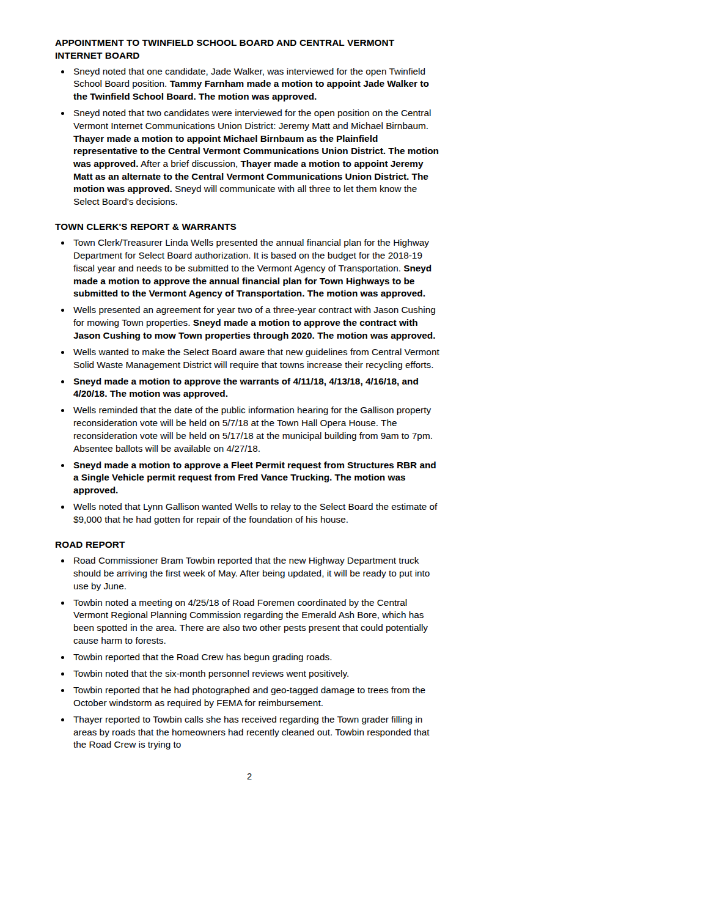APPOINTMENT TO TWINFIELD SCHOOL BOARD AND CENTRAL VERMONT INTERNET BOARD
Sneyd noted that one candidate, Jade Walker, was interviewed for the open Twinfield School Board position. Tammy Farnham made a motion to appoint Jade Walker to the Twinfield School Board. The motion was approved.
Sneyd noted that two candidates were interviewed for the open position on the Central Vermont Internet Communications Union District: Jeremy Matt and Michael Birnbaum. Thayer made a motion to appoint Michael Birnbaum as the Plainfield representative to the Central Vermont Communications Union District. The motion was approved. After a brief discussion, Thayer made a motion to appoint Jeremy Matt as an alternate to the Central Vermont Communications Union District. The motion was approved. Sneyd will communicate with all three to let them know the Select Board's decisions.
TOWN CLERK'S REPORT & WARRANTS
Town Clerk/Treasurer Linda Wells presented the annual financial plan for the Highway Department for Select Board authorization. It is based on the budget for the 2018-19 fiscal year and needs to be submitted to the Vermont Agency of Transportation. Sneyd made a motion to approve the annual financial plan for Town Highways to be submitted to the Vermont Agency of Transportation. The motion was approved.
Wells presented an agreement for year two of a three-year contract with Jason Cushing for mowing Town properties. Sneyd made a motion to approve the contract with Jason Cushing to mow Town properties through 2020. The motion was approved.
Wells wanted to make the Select Board aware that new guidelines from Central Vermont Solid Waste Management District will require that towns increase their recycling efforts.
Sneyd made a motion to approve the warrants of 4/11/18, 4/13/18, 4/16/18, and 4/20/18. The motion was approved.
Wells reminded that the date of the public information hearing for the Gallison property reconsideration vote will be held on 5/7/18 at the Town Hall Opera House. The reconsideration vote will be held on 5/17/18 at the municipal building from 9am to 7pm. Absentee ballots will be available on 4/27/18.
Sneyd made a motion to approve a Fleet Permit request from Structures RBR and a Single Vehicle permit request from Fred Vance Trucking. The motion was approved.
Wells noted that Lynn Gallison wanted Wells to relay to the Select Board the estimate of $9,000 that he had gotten for repair of the foundation of his house.
ROAD REPORT
Road Commissioner Bram Towbin reported that the new Highway Department truck should be arriving the first week of May. After being updated, it will be ready to put into use by June.
Towbin noted a meeting on 4/25/18 of Road Foremen coordinated by the Central Vermont Regional Planning Commission regarding the Emerald Ash Bore, which has been spotted in the area. There are also two other pests present that could potentially cause harm to forests.
Towbin reported that the Road Crew has begun grading roads.
Towbin noted that the six-month personnel reviews went positively.
Towbin reported that he had photographed and geo-tagged damage to trees from the October windstorm as required by FEMA for reimbursement.
Thayer reported to Towbin calls she has received regarding the Town grader filling in areas by roads that the homeowners had recently cleaned out. Towbin responded that the Road Crew is trying to
2